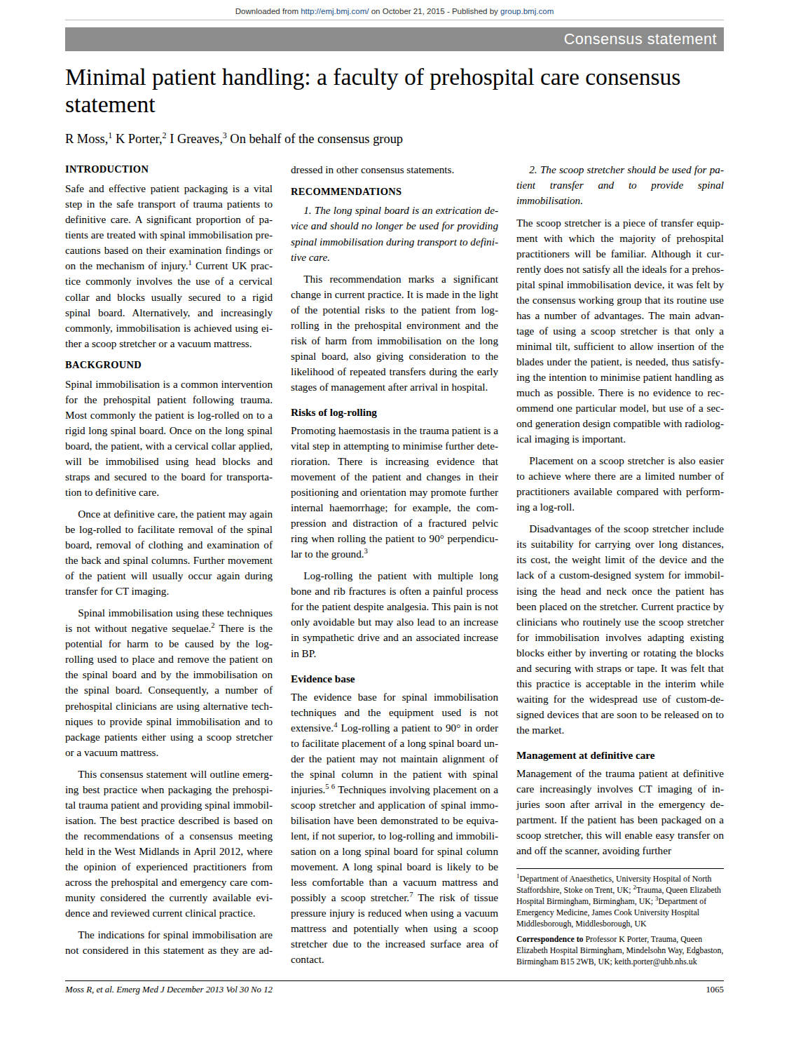Downloaded from http://emj.bmj.com/ on October 21, 2015 - Published by group.bmj.com
Consensus statement
Minimal patient handling: a faculty of prehospital care consensus statement
R Moss,1 K Porter,2 I Greaves,3 On behalf of the consensus group
Introduction
Safe and effective patient packaging is a vital step in the safe transport of trauma patients to definitive care. A significant proportion of patients are treated with spinal immobilisation precautions based on their examination findings or on the mechanism of injury.1 Current UK practice commonly involves the use of a cervical collar and blocks usually secured to a rigid spinal board. Alternatively, and increasingly commonly, immobilisation is achieved using either a scoop stretcher or a vacuum mattress.
Background
Spinal immobilisation is a common intervention for the prehospital patient following trauma. Most commonly the patient is log-rolled on to a rigid long spinal board. Once on the long spinal board, the patient, with a cervical collar applied, will be immobilised using head blocks and straps and secured to the board for transportation to definitive care.
Once at definitive care, the patient may again be log-rolled to facilitate removal of the spinal board, removal of clothing and examination of the back and spinal columns. Further movement of the patient will usually occur again during transfer for CT imaging.
Spinal immobilisation using these techniques is not without negative sequelae.2 There is the potential for harm to be caused by the log-rolling used to place and remove the patient on the spinal board and by the immobilisation on the spinal board. Consequently, a number of prehospital clinicians are using alternative techniques to provide spinal immobilisation and to package patients either using a scoop stretcher or a vacuum mattress.
This consensus statement will outline emerging best practice when packaging the prehospital trauma patient and providing spinal immobilisation. The best practice described is based on the recommendations of a consensus meeting held in the West Midlands in April 2012, where the opinion of experienced practitioners from across the prehospital and emergency care community considered the currently available evidence and reviewed current clinical practice.
The indications for spinal immobilisation are not considered in this statement as they are addressed in other consensus statements.
Recommendations
1. The long spinal board is an extrication device and should no longer be used for providing spinal immobilisation during transport to definitive care.
This recommendation marks a significant change in current practice. It is made in the light of the potential risks to the patient from log-rolling in the prehospital environment and the risk of harm from immobilisation on the long spinal board, also giving consideration to the likelihood of repeated transfers during the early stages of management after arrival in hospital.
Risks of log-rolling
Promoting haemostasis in the trauma patient is a vital step in attempting to minimise further deterioration. There is increasing evidence that movement of the patient and changes in their positioning and orientation may promote further internal haemorrhage; for example, the compression and distraction of a fractured pelvic ring when rolling the patient to 90° perpendicular to the ground.3
Log-rolling the patient with multiple long bone and rib fractures is often a painful process for the patient despite analgesia. This pain is not only avoidable but may also lead to an increase in sympathetic drive and an associated increase in BP.
Evidence base
The evidence base for spinal immobilisation techniques and the equipment used is not extensive.4 Log-rolling a patient to 90° in order to facilitate placement of a long spinal board under the patient may not maintain alignment of the spinal column in the patient with spinal injuries.5 6 Techniques involving placement on a scoop stretcher and application of spinal immobilisation have been demonstrated to be equivalent, if not superior, to log-rolling and immobilisation on a long spinal board for spinal column movement. A long spinal board is likely to be less comfortable than a vacuum mattress and possibly a scoop stretcher.7 The risk of tissue pressure injury is reduced when using a vacuum mattress and potentially when using a scoop stretcher due to the increased surface area of contact.
2. The scoop stretcher should be used for patient transfer and to provide spinal immobilisation.
The scoop stretcher is a piece of transfer equipment with which the majority of prehospital practitioners will be familiar. Although it currently does not satisfy all the ideals for a prehospital spinal immobilisation device, it was felt by the consensus working group that its routine use has a number of advantages. The main advantage of using a scoop stretcher is that only a minimal tilt, sufficient to allow insertion of the blades under the patient, is needed, thus satisfying the intention to minimise patient handling as much as possible. There is no evidence to recommend one particular model, but use of a second generation design compatible with radiological imaging is important.
Placement on a scoop stretcher is also easier to achieve where there are a limited number of practitioners available compared with performing a log-roll.
Disadvantages of the scoop stretcher include its suitability for carrying over long distances, its cost, the weight limit of the device and the lack of a custom-designed system for immobilising the head and neck once the patient has been placed on the stretcher. Current practice by clinicians who routinely use the scoop stretcher for immobilisation involves adapting existing blocks either by inverting or rotating the blocks and securing with straps or tape. It was felt that this practice is acceptable in the interim while waiting for the widespread use of custom-designed devices that are soon to be released on to the market.
Management at definitive care
Management of the trauma patient at definitive care increasingly involves CT imaging of injuries soon after arrival in the emergency department. If the patient has been packaged on a scoop stretcher, this will enable easy transfer on and off the scanner, avoiding further
1Department of Anaesthetics, University Hospital of North Staffordshire, Stoke on Trent, UK; 2Trauma, Queen Elizabeth Hospital Birmingham, Birmingham, UK; 3Department of Emergency Medicine, James Cook University Hospital Middlesborough, Middlesborough, UK
Correspondence to Professor K Porter, Trauma, Queen Elizabeth Hospital Birmingham, Mindelsohn Way, Edgbaston, Birmingham B15 2WB, UK; keith.porter@uhb.nhs.uk
Moss R, et al. Emerg Med J December 2013 Vol 30 No 12
1065